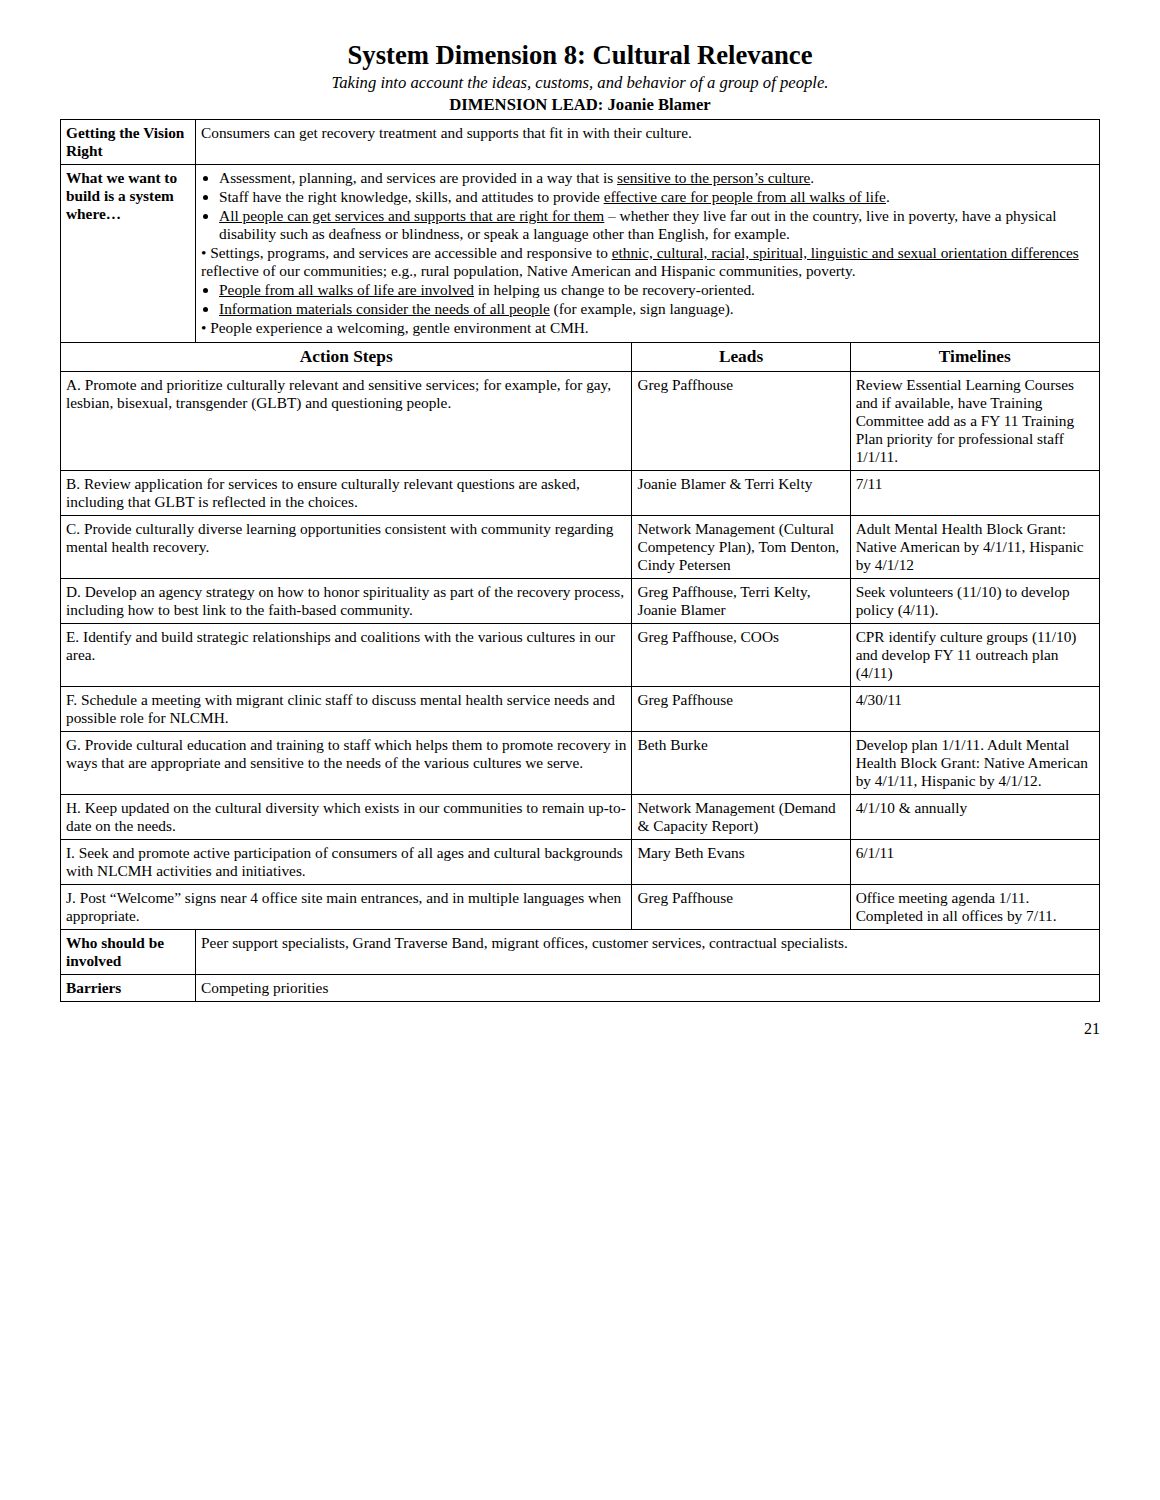System Dimension 8: Cultural Relevance
Taking into account the ideas, customs, and behavior of a group of people.
DIMENSION LEAD: Joanie Blamer
| Getting the Vision Right | Consumers can get recovery treatment and supports that fit in with their culture. |
| What we want to build is a system where… | Assessment, planning, and services are provided in a way that is sensitive to the person’s culture . Staff have the right knowledge, skills, and attitudes to provide effective care for people from all walks of life . All people can get services and supports that are right for them – whether they live far out in the country, live in poverty, have a physical disability such as deafness or blindness, or speak a language other than English, for example. Settings, programs, and services are accessible and responsive to ethnic, cultural, racial, spiritual, linguistic and sexual orientation differences reflective of our communities; e.g., rural population, Native American and Hispanic communities, poverty. People from all walks of life are involved in helping us change to be recovery-oriented. Information materials consider the needs of all people (for example, sign language). People experience a welcoming, gentle environment at CMH. |
| Action Steps | Leads | Timelines |
| A. Promote and prioritize culturally relevant and sensitive services; for example, for gay, lesbian, bisexual, transgender (GLBT) and questioning people. | Greg Paffhouse | Review Essential Learning Courses and if available, have Training Committee add as a FY 11 Training Plan priority for professional staff 1/1/11. |
| B. Review application for services to ensure culturally relevant questions are asked, including that GLBT is reflected in the choices. | Joanie Blamer & Terri Kelty | 7/11 |
| C. Provide culturally diverse learning opportunities consistent with community regarding mental health recovery. | Network Management (Cultural Competency Plan), Tom Denton, Cindy Petersen | Adult Mental Health Block Grant: Native American by 4/1/11, Hispanic by 4/1/12 |
| D. Develop an agency strategy on how to honor spirituality as part of the recovery process, including how to best link to the faith-based community. | Greg Paffhouse, Terri Kelty, Joanie Blamer | Seek volunteers (11/10) to develop policy (4/11). |
| E. Identify and build strategic relationships and coalitions with the various cultures in our area. | Greg Paffhouse, COOs | CPR identify culture groups (11/10) and develop FY 11 outreach plan (4/11) |
| F. Schedule a meeting with migrant clinic staff to discuss mental health service needs and possible role for NLCMH. | Greg Paffhouse | 4/30/11 |
| G. Provide cultural education and training to staff which helps them to promote recovery in ways that are appropriate and sensitive to the needs of the various cultures we serve. | Beth Burke | Develop plan 1/1/11. Adult Mental Health Block Grant: Native American by 4/1/11, Hispanic by 4/1/12. |
| H. Keep updated on the cultural diversity which exists in our communities to remain up-to-date on the needs. | Network Management (Demand & Capacity Report) | 4/1/10 & annually |
| I. Seek and promote active participation of consumers of all ages and cultural backgrounds with NLCMH activities and initiatives. | Mary Beth Evans | 6/1/11 |
| J. Post “Welcome” signs near 4 office site main entrances, and in multiple languages when appropriate. | Greg Paffhouse | Office meeting agenda 1/11. Completed in all offices by 7/11. |
| Who should be involved | Peer support specialists, Grand Traverse Band, migrant offices, customer services, contractual specialists. |
| Barriers | Competing priorities |
21